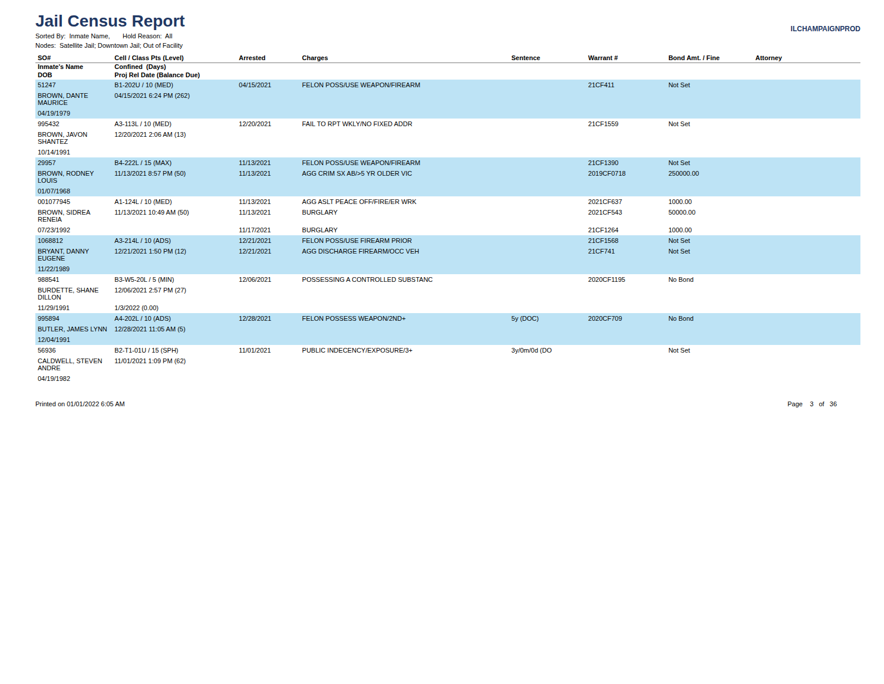ILCHAMPAIGNPROD
Jail Census Report
Sorted By: Inmate Name, Hold Reason: All
Nodes: Satellite Jail; Downtown Jail; Out of Facility
| SO# | Cell / Class Pts (Level) | Arrested | Charges | Sentence | Warrant # | Bond Amt. / Fine | Attorney |
| --- | --- | --- | --- | --- | --- | --- | --- |
| Inmate's Name | Confined (Days) | | | | | | |
| DOB | Proj Rel Date (Balance Due) | | | | | | |
| 51247 | B1-202U / 10 (MED) | 04/15/2021 | FELON POSS/USE WEAPON/FIREARM | | 21CF411 | Not Set | |
| BROWN, DANTE MAURICE | 04/15/2021 6:24 PM (262) | | | | | | |
| 04/19/1979 | | | | | | | |
| 995432 | A3-113L / 10 (MED) | 12/20/2021 | FAIL TO RPT WKLY/NO FIXED ADDR | | 21CF1559 | Not Set | |
| BROWN, JAVON SHANTEZ | 12/20/2021 2:06 AM (13) | | | | | | |
| 10/14/1991 | | | | | | | |
| 29957 | B4-222L / 15 (MAX) | 11/13/2021 | FELON POSS/USE WEAPON/FIREARM | | 21CF1390 | Not Set | |
| BROWN, RODNEY LOUIS | 11/13/2021 8:57 PM (50) | 11/13/2021 | AGG CRIM SX AB/>5 YR OLDER VIC | | 2019CF0718 | 250000.00 | |
| 01/07/1968 | | | | | | | |
| 001077945 | A1-124L / 10 (MED) | 11/13/2021 | AGG ASLT PEACE OFF/FIRE/ER WRK | | 2021CF637 | 1000.00 | |
| BROWN, SIDREA RENEIA | 11/13/2021 10:49 AM (50) | 11/13/2021 | BURGLARY | | 2021CF543 | 50000.00 | |
| 07/23/1992 | | 11/17/2021 | BURGLARY | | 21CF1264 | 1000.00 | |
| 1068812 | A3-214L / 10 (ADS) | 12/21/2021 | FELON POSS/USE FIREARM PRIOR | | 21CF1568 | Not Set | |
| BRYANT, DANNY EUGENE | 12/21/2021 1:50 PM (12) | 12/21/2021 | AGG DISCHARGE FIREARM/OCC VEH | | 21CF741 | Not Set | |
| 11/22/1989 | | | | | | | |
| 988541 | B3-W5-20L / 5 (MIN) | 12/06/2021 | POSSESSING A CONTROLLED SUBSTANC | | 2020CF1195 | No Bond | |
| BURDETTE, SHANE DILLON | 12/06/2021 2:57 PM (27) | | | | | | |
| 11/29/1991 | 1/3/2022 (0.00) | | | | | | |
| 995894 | A4-202L / 10 (ADS) | 12/28/2021 | FELON POSSESS WEAPON/2ND+ | 5y (DOC) | 2020CF709 | No Bond | |
| BUTLER, JAMES LYNN | 12/28/2021 11:05 AM (5) | | | | | | |
| 12/04/1991 | | | | | | | |
| 56936 | B2-T1-01U / 15 (SPH) | 11/01/2021 | PUBLIC INDECENCY/EXPOSURE/3+ | 3y/0m/0d (DO | | Not Set | |
| CALDWELL, STEVEN ANDRE | 11/01/2021 1:09 PM (62) | | | | | | |
| 04/19/1982 | | | | | | | |
Printed on 01/01/2022 6:05 AM Page 3 of 36